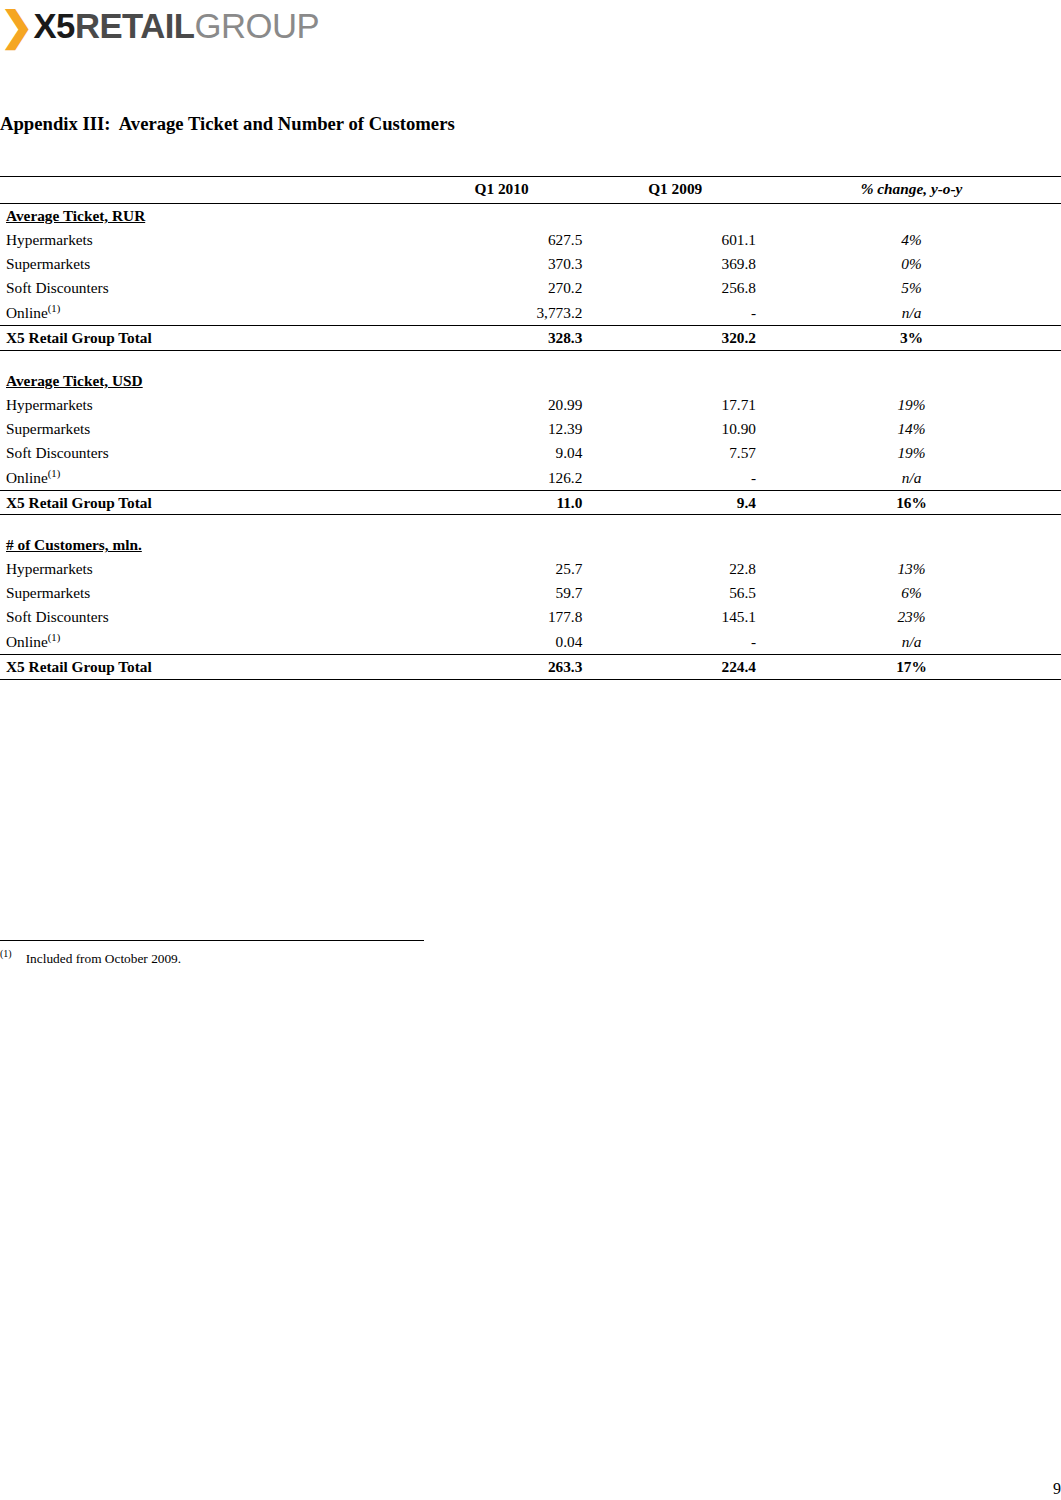❯X5 RETAIL GROUP
Appendix III: Average Ticket and Number of Customers
| | Q1 2010 | Q1 2009 | % change, y-o-y |
| --- | --- | --- | --- |
| Average Ticket, RUR |
| Hypermarkets | 627.5 | 601.1 | 4% |
| Supermarkets | 370.3 | 369.8 | 0% |
| Soft Discounters | 270.2 | 256.8 | 5% |
| Online (1) | 3,773.2 | - | n/a |
| X5 Retail Group Total | 328.3 | 320.2 | 3% |
| Average Ticket, USD |
| Hypermarkets | 20.99 | 17.71 | 19% |
| Supermarkets | 12.39 | 10.90 | 14% |
| Soft Discounters | 9.04 | 7.57 | 19% |
| Online (1) | 126.2 | - | n/a |
| X5 Retail Group Total | 11.0 | 9.4 | 16% |
| # of Customers, mln. |
| Hypermarkets | 25.7 | 22.8 | 13% |
| Supermarkets | 59.7 | 56.5 | 6% |
| Soft Discounters | 177.8 | 145.1 | 23% |
| Online (1) | 0.04 | - | n/a |
| X5 Retail Group Total | 263.3 | 224.4 | 17% |
(1)Included from October 2009.
9